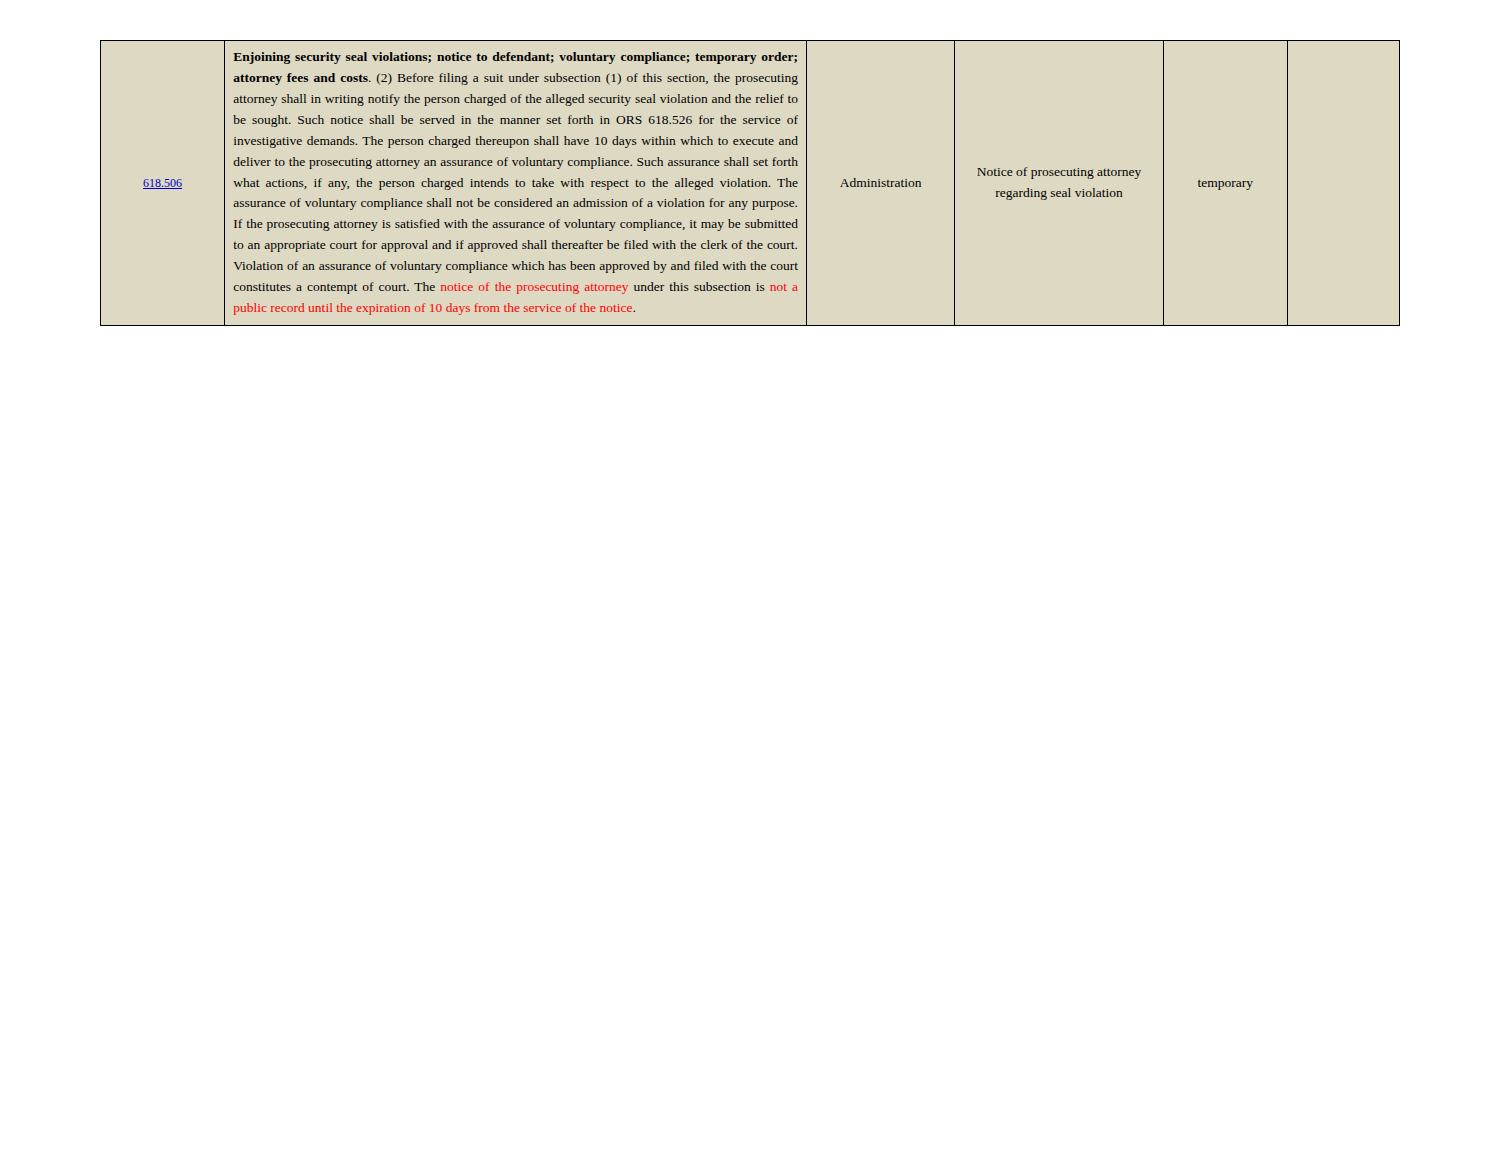| 618.506 | Enjoining security seal violations; notice to defendant; voluntary compliance; temporary order; attorney fees and costs . (2) Before filing a suit under subsection (1) of this section, the prosecuting attorney shall in writing notify the person charged of the alleged security seal violation and the relief to be sought. Such notice shall be served in the manner set forth in ORS 618.526 for the service of investigative demands. The person charged thereupon shall have 10 days within which to execute and deliver to the prosecuting attorney an assurance of voluntary compliance. Such assurance shall set forth what actions, if any, the person charged intends to take with respect to the alleged violation. The assurance of voluntary compliance shall not be considered an admission of a violation for any purpose. If the prosecuting attorney is satisfied with the assurance of voluntary compliance, it may be submitted to an appropriate court for approval and if approved shall thereafter be filed with the clerk of the court. Violation of an assurance of voluntary compliance which has been approved by and filed with the court constitutes a contempt of court. The notice of the prosecuting attorney under this subsection is not a public record until the expiration of 10 days from the service of the notice . | Administration | Notice of prosecuting attorney regarding seal violation | temporary | |